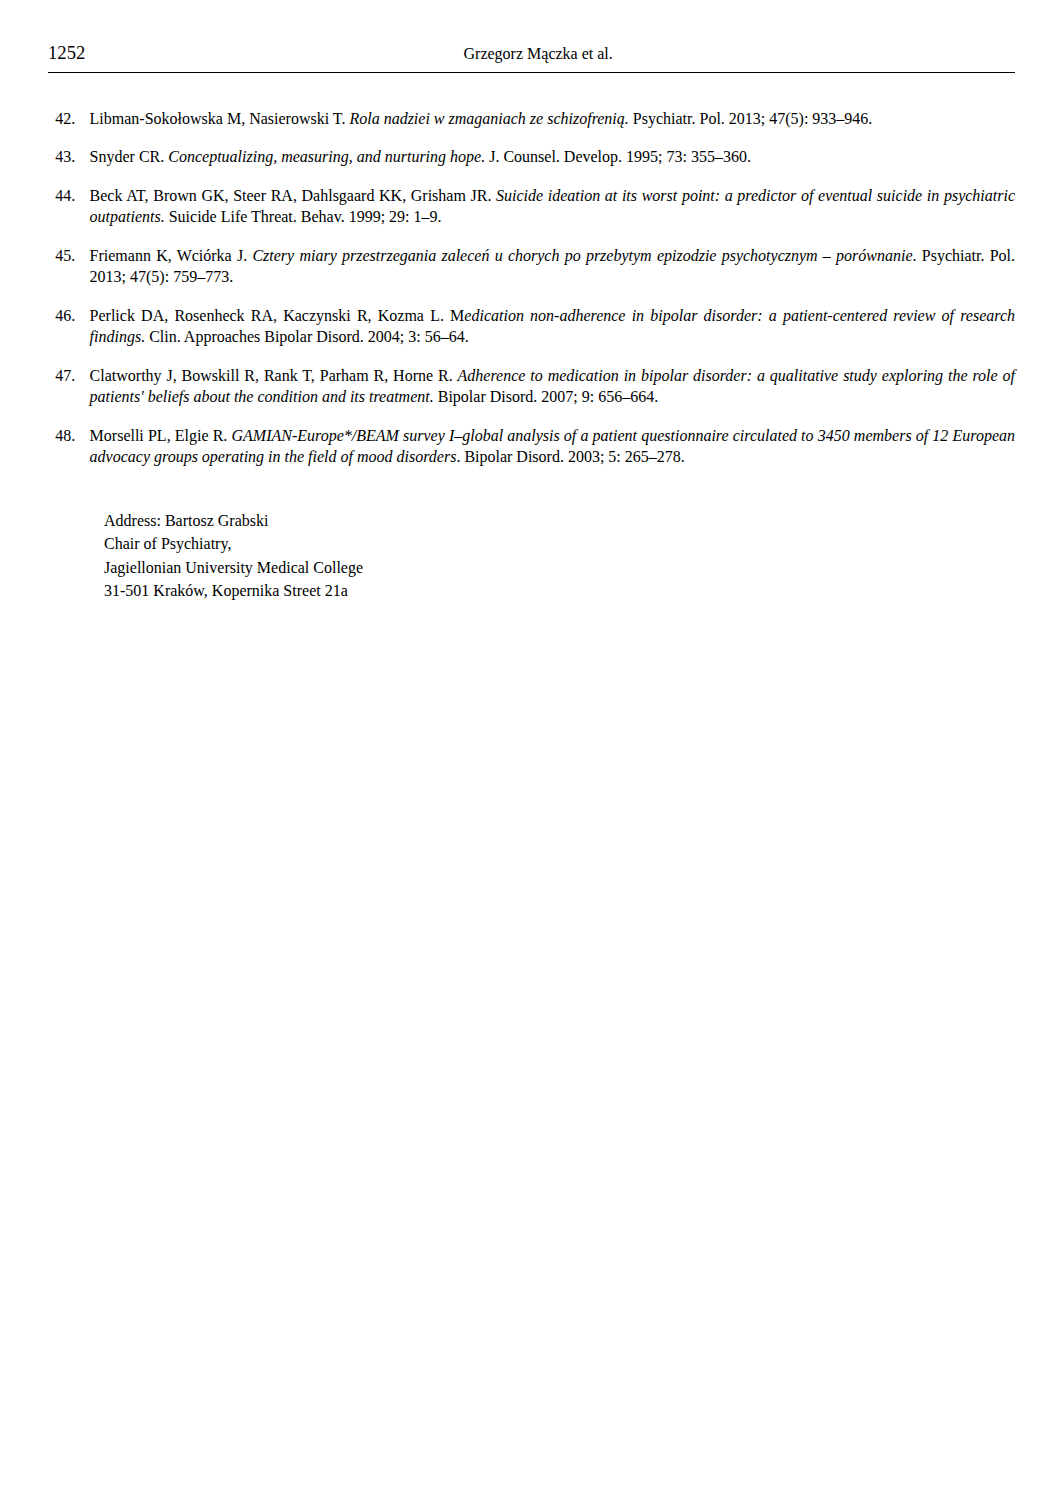1252
Grzegorz Mączka et al.
42. Libman-Sokołowska M, Nasierowski T. Rola nadziei w zmaganiach ze schizofrenią. Psychiatr. Pol. 2013; 47(5): 933–946.
43. Snyder CR. Conceptualizing, measuring, and nurturing hope. J. Counsel. Develop. 1995; 73: 355–360.
44. Beck AT, Brown GK, Steer RA, Dahlsgaard KK, Grisham JR. Suicide ideation at its worst point: a predictor of eventual suicide in psychiatric outpatients. Suicide Life Threat. Behav. 1999; 29: 1–9.
45. Friemann K, Wciórka J. Cztery miary przestrzegania zaleceń u chorych po przebytym epizodzie psychotycznym – porównanie. Psychiatr. Pol. 2013; 47(5): 759–773.
46. Perlick DA, Rosenheck RA, Kaczynski R, Kozma L. Medication non-adherence in bipolar disorder: a patient-centered review of research findings. Clin. Approaches Bipolar Disord. 2004; 3: 56–64.
47. Clatworthy J, Bowskill R, Rank T, Parham R, Horne R. Adherence to medication in bipolar disorder: a qualitative study exploring the role of patients' beliefs about the condition and its treatment. Bipolar Disord. 2007; 9: 656–664.
48. Morselli PL, Elgie R. GAMIAN-Europe*/BEAM survey I–global analysis of a patient questionnaire circulated to 3450 members of 12 European advocacy groups operating in the field of mood disorders. Bipolar Disord. 2003; 5: 265–278.
Address: Bartosz Grabski
Chair of Psychiatry,
Jagiellonian University Medical College
31-501 Kraków, Kopernika Street 21a